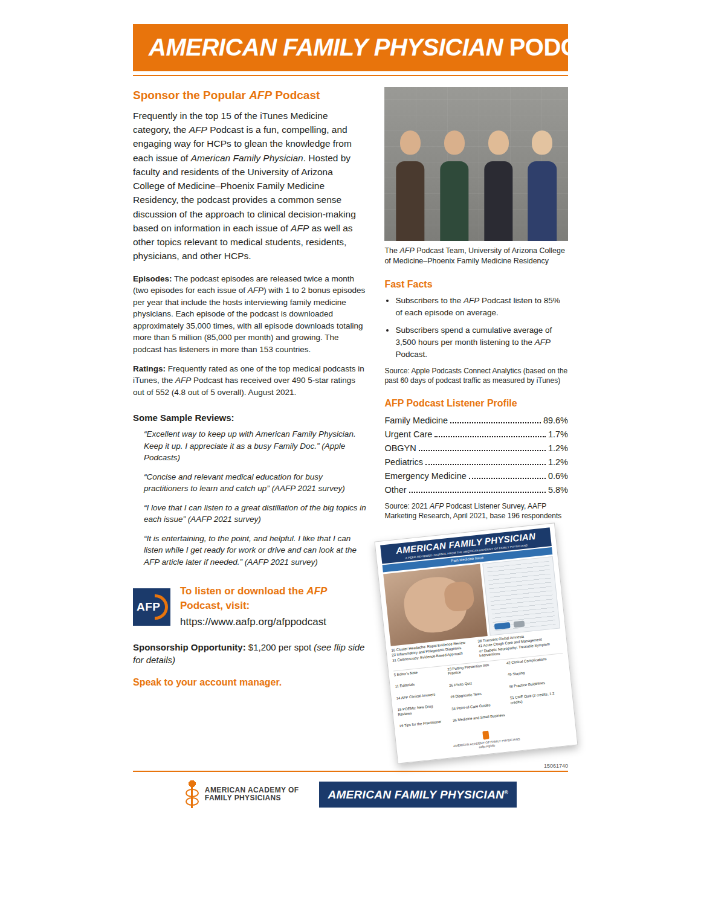AMERICAN FAMILY PHYSICIAN PODCAST
Sponsor the Popular AFP Podcast
Frequently in the top 15 of the iTunes Medicine category, the AFP Podcast is a fun, compelling, and engaging way for HCPs to glean the knowledge from each issue of American Family Physician. Hosted by faculty and residents of the University of Arizona College of Medicine–Phoenix Family Medicine Residency, the podcast provides a common sense discussion of the approach to clinical decision-making based on information in each issue of AFP as well as other topics relevant to medical students, residents, physicians, and other HCPs.
Episodes: The podcast episodes are released twice a month (two episodes for each issue of AFP) with 1 to 2 bonus episodes per year that include the hosts interviewing family medicine physicians. Each episode of the podcast is downloaded approximately 35,000 times, with all episode downloads totaling more than 5 million (85,000 per month) and growing. The podcast has listeners in more than 153 countries.
Ratings: Frequently rated as one of the top medical podcasts in iTunes, the AFP Podcast has received over 490 5-star ratings out of 552 (4.8 out of 5 overall). August 2021.
Some Sample Reviews:
“Excellent way to keep up with American Family Physician. Keep it up. I appreciate it as a busy Family Doc.” (Apple Podcasts)
“Concise and relevant medical education for busy practitioners to learn and catch up” (AAFP 2021 survey)
“I love that I can listen to a great distillation of the big topics in each issue” (AAFP 2021 survey)
“It is entertaining, to the point, and helpful. I like that I can listen while I get ready for work or drive and can look at the AFP article later if needed.” (AAFP 2021 survey)
AFP
To listen or download the AFP Podcast, visit:
https://www.aafp.org/afppodcast
Sponsorship Opportunity: $1,200 per spot (see flip side for details)
Speak to your account manager.
The AFP Podcast Team, University of Arizona College of Medicine–Phoenix Family Medicine Residency
Fast Facts
Subscribers to the AFP Podcast listen to 85% of each episode on average.
Subscribers spend a cumulative average of 3,500 hours per month listening to the AFP Podcast.
Source: Apple Podcasts Connect Analytics (based on the past 60 days of podcast traffic as measured by iTunes)
AFP Podcast Listener Profile
Family Medicine 89.6%
Urgent Care 1.7%
OBGYN 1.2%
Pediatrics 1.2%
Emergency Medicine 0.6%
Other 5.8%
Source: 2021 AFP Podcast Listener Survey, AAFP Marketing Research, April 2021, base 196 respondents
AMERICAN FAMILY PHYSICIAN
A PEER-REVIEWED JOURNAL FROM THE AMERICAN ACADEMY OF FAMILY PHYSICIANS
Pain Medicine Issue
16 Cluster Headache: Rapid Evidence Review
23 Inflammatory and Phlegmonic Diagnosis
31 Colonoscopy: Evidence-Based Approach
38 Transient Global Amnesia
41 Acute Cough Care and Management
47 Diabetic Neuropathy: Treatable Symptom Interventions
5 Editor’s Note
11 Editorials
14 AFP Clinical Answers
15 POEMs: New Drug Reviews
19 Tips for the Practitioner
23 Putting Prevention Into Practice
26 Photo Quiz
29 Diagnostic Tests
34 Point-of-Care Guides
36 Medicine and Small Business
42 Clinical Complications
45 Staying
48 Practice Guidelines
51 CME Quiz (2 credits, 1.2 credits)
AMERICAN ACADEMY OF FAMILY PHYSICIANS
aafp.org/afp
15061740
AMERICAN ACADEMY OF
FAMILY PHYSICIANS
AMERICAN FAMILY PHYSICIAN®